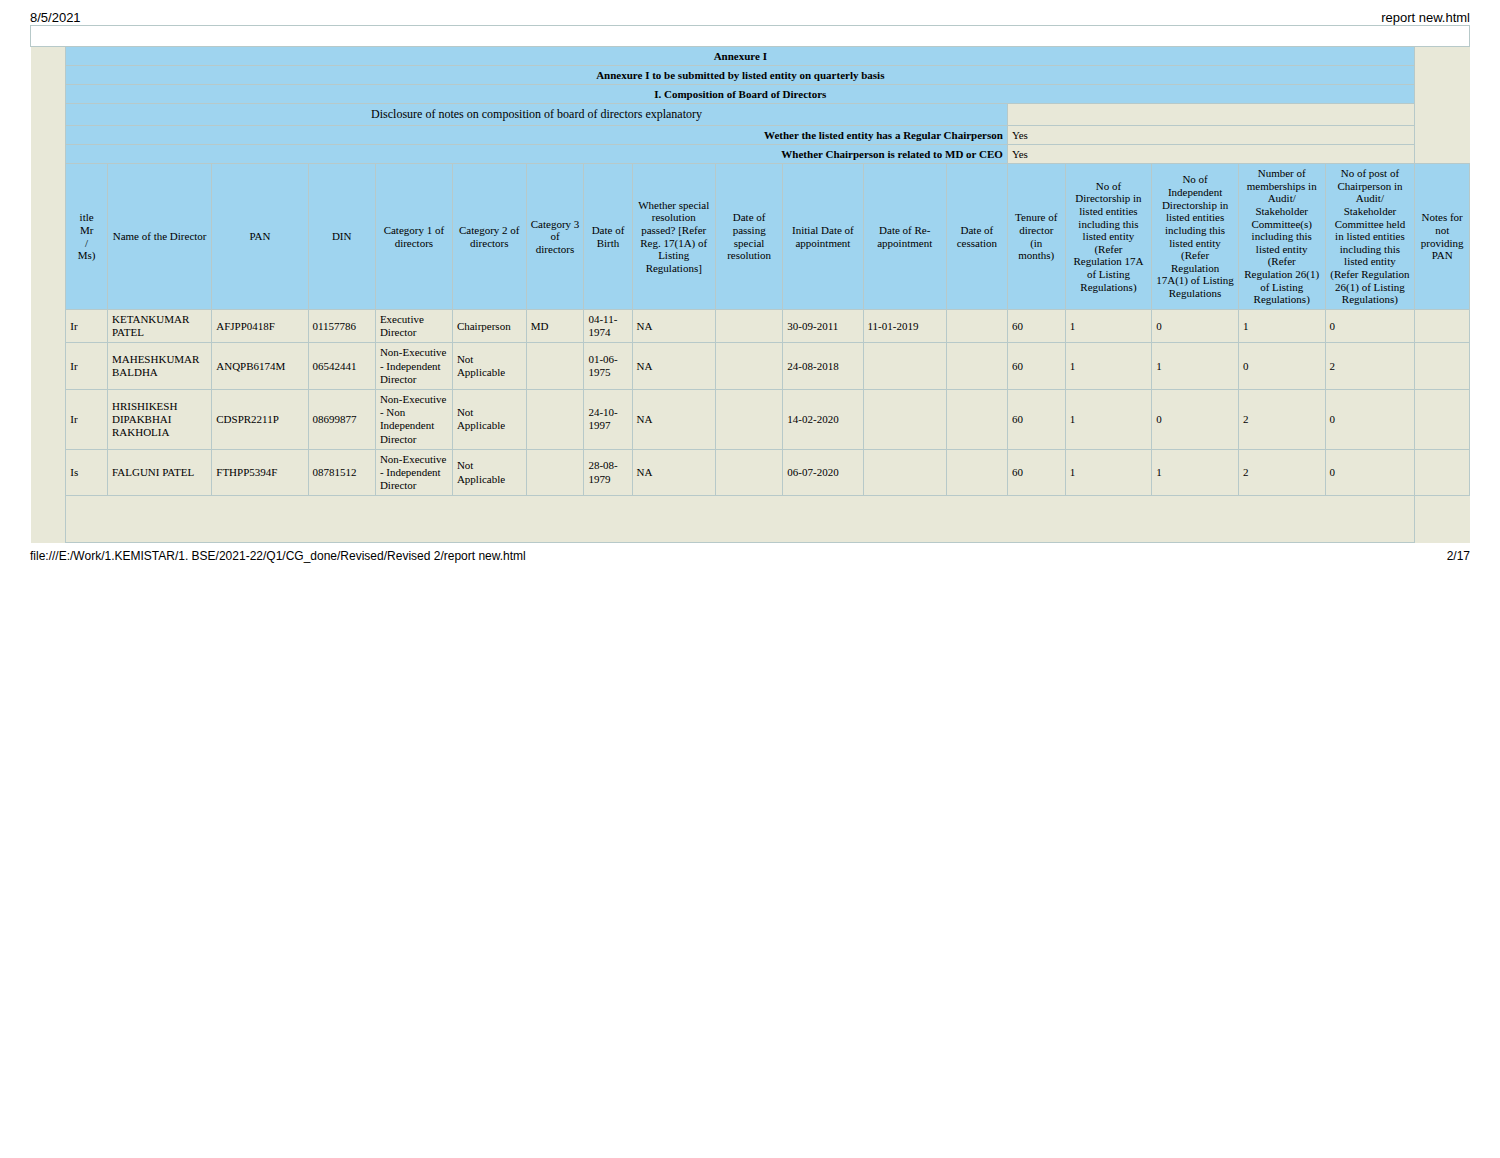8/5/2021
report new.html
| | Annexure I | |
| | Annexure I to be submitted by listed entity on quarterly basis | |
| | I. Composition of Board of Directors | |
| | Disclosure of notes on composition of board of directors explanatory | | |
| | Wether the listed entity has a Regular Chairperson | Yes | |
| | Whether Chairperson is related to MD or CEO | Yes | |
| | itle Mr / Ms) | Name of the Director | PAN | DIN | Category 1 of directors | Category 2 of directors | Category 3 of directors | Date of Birth | Whether special resolution passed? [Refer Reg. 17(1A) of Listing Regulations] | Date of passing special resolution | Initial Date of appointment | Date of Re-appointment | Date of cessation | Tenure of director (in months) | No of Directorship in listed entities including this listed entity (Refer Regulation 17A of Listing Regulations) | No of Independent Directorship in listed entities including this listed entity (Refer Regulation 17A(1) of Listing Regulations | Number of memberships in Audit/ Stakeholder Committee(s) including this listed entity (Refer Regulation 26(1) of Listing Regulations) | No of post of Chairperson in Audit/ Stakeholder Committee held in listed entities including this listed entity (Refer Regulation 26(1) of Listing Regulations) | Notes for not providing PAN |
| | Ir | KETANKUMAR PATEL | AFJPP0418F | 01157786 | Executive Director | Chairperson | MD | 04-11-1974 | NA | | 30-09-2011 | 11-01-2019 | | 60 | 1 | 0 | 1 | 0 | |
| | Ir | MAHESHKUMAR BALDHA | ANQPB6174M | 06542441 | Non-Executive - Independent Director | Not Applicable | | 01-06-1975 | NA | | 24-08-2018 | | | 60 | 1 | 1 | 0 | 2 | |
| | Ir | HRISHIKESH DIPAKBHAI RAKHOLIA | CDSPR2211P | 08699877 | Non-Executive - Non Independent Director | Not Applicable | | 24-10-1997 | NA | | 14-02-2020 | | | 60 | 1 | 0 | 2 | 0 | |
| | Is | FALGUNI PATEL | FTHPP5394F | 08781512 | Non-Executive - Independent Director | Not Applicable | | 28-08-1979 | NA | | 06-07-2020 | | | 60 | 1 | 1 | 2 | 0 | |
file:///E:/Work/1.KEMISTAR/1. BSE/2021-22/Q1/CG_done/Revised/Revised 2/report new.html
2/17